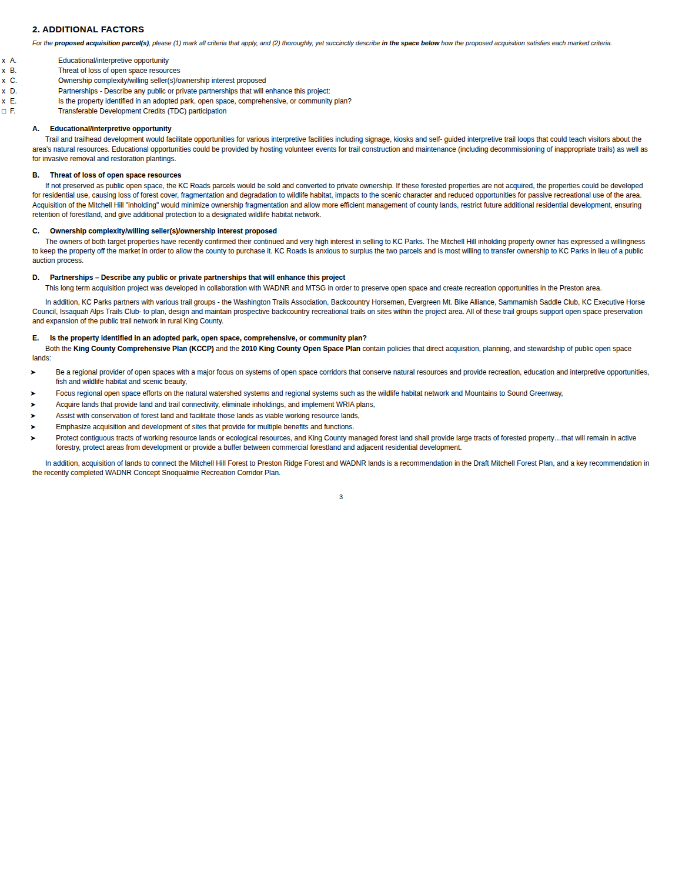2. ADDITIONAL FACTORS
For the proposed acquisition parcel(s), please (1) mark all criteria that apply, and (2) thoroughly, yet succinctly describe in the space below how the proposed acquisition satisfies each marked criteria.
xA. Educational/interpretive opportunity
xB. Threat of loss of open space resources
xC. Ownership complexity/willing seller(s)/ownership interest proposed
xD. Partnerships - Describe any public or private partnerships that will enhance this project:
xE. Is the property identified in an adopted park, open space, comprehensive, or community plan?
□F. Transferable Development Credits (TDC) participation
A. Educational/interpretive opportunity
Trail and trailhead development would facilitate opportunities for various interpretive facilities including signage, kiosks and self- guided interpretive trail loops that could teach visitors about the area's natural resources. Educational opportunities could be provided by hosting volunteer events for trail construction and maintenance (including decommissioning of inappropriate trails) as well as for invasive removal and restoration plantings.
B. Threat of loss of open space resources
If not preserved as public open space, the KC Roads parcels would be sold and converted to private ownership. If these forested properties are not acquired, the properties could be developed for residential use, causing loss of forest cover, fragmentation and degradation to wildlife habitat, impacts to the scenic character and reduced opportunities for passive recreational use of the area. Acquisition of the Mitchell Hill "inholding" would minimize ownership fragmentation and allow more efficient management of county lands, restrict future additional residential development, ensuring retention of forestland, and give additional protection to a designated wildlife habitat network.
C. Ownership complexity/willing seller(s)/ownership interest proposed
The owners of both target properties have recently confirmed their continued and very high interest in selling to KC Parks. The Mitchell Hill inholding property owner has expressed a willingness to keep the property off the market in order to allow the county to purchase it. KC Roads is anxious to surplus the two parcels and is most willing to transfer ownership to KC Parks in lieu of a public auction process.
D. Partnerships – Describe any public or private partnerships that will enhance this project
This long term acquisition project was developed in collaboration with WADNR and MTSG in order to preserve open space and create recreation opportunities in the Preston area.
In addition, KC Parks partners with various trail groups - the Washington Trails Association, Backcountry Horsemen, Evergreen Mt. Bike Alliance, Sammamish Saddle Club, KC Executive Horse Council, Issaquah Alps Trails Club- to plan, design and maintain prospective backcountry recreational trails on sites within the project area. All of these trail groups support open space preservation and expansion of the public trail network in rural King County.
E. Is the property identified in an adopted park, open space, comprehensive, or community plan?
Both the King County Comprehensive Plan (KCCP) and the 2010 King County Open Space Plan contain policies that direct acquisition, planning, and stewardship of public open space lands:
➤Be a regional provider of open spaces with a major focus on systems of open space corridors that conserve natural resources and provide recreation, education and interpretive opportunities, fish and wildlife habitat and scenic beauty,
➤Focus regional open space efforts on the natural watershed systems and regional systems such as the wildlife habitat network and Mountains to Sound Greenway,
➤Acquire lands that provide land and trail connectivity, eliminate inholdings, and implement WRIA plans,
➤Assist with conservation of forest land and facilitate those lands as viable working resource lands,
➤Emphasize acquisition and development of sites that provide for multiple benefits and functions.
➤Protect contiguous tracts of working resource lands or ecological resources, and King County managed forest land shall provide large tracts of forested property…that will remain in active forestry, protect areas from development or provide a buffer between commercial forestland and adjacent residential development.
In addition, acquisition of lands to connect the Mitchell Hill Forest to Preston Ridge Forest and WADNR lands is a recommendation in the Draft Mitchell Forest Plan, and a key recommendation in the recently completed WADNR Concept Snoqualmie Recreation Corridor Plan.
3